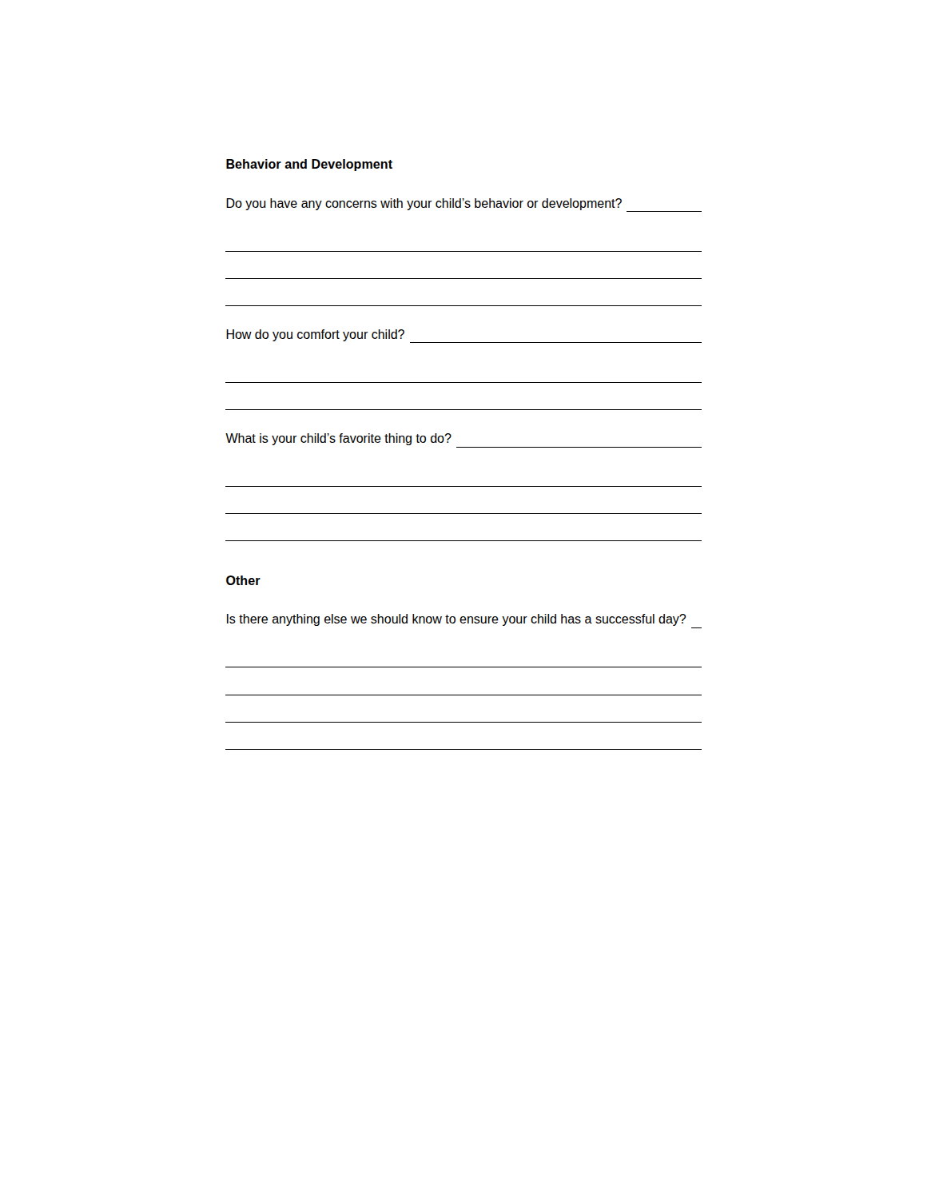Behavior and Development
Do you have any concerns with your child’s behavior or development?
How do you comfort your child?
What is your child’s favorite thing to do?
Other
Is there anything else we should know to ensure your child has a successful day?